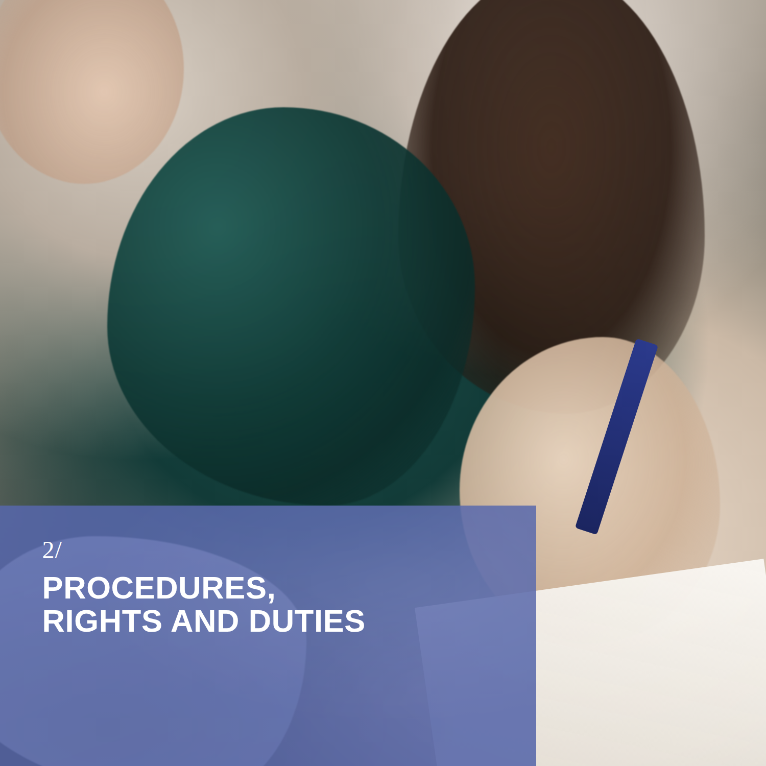2/
Procedures, Rights and Duties